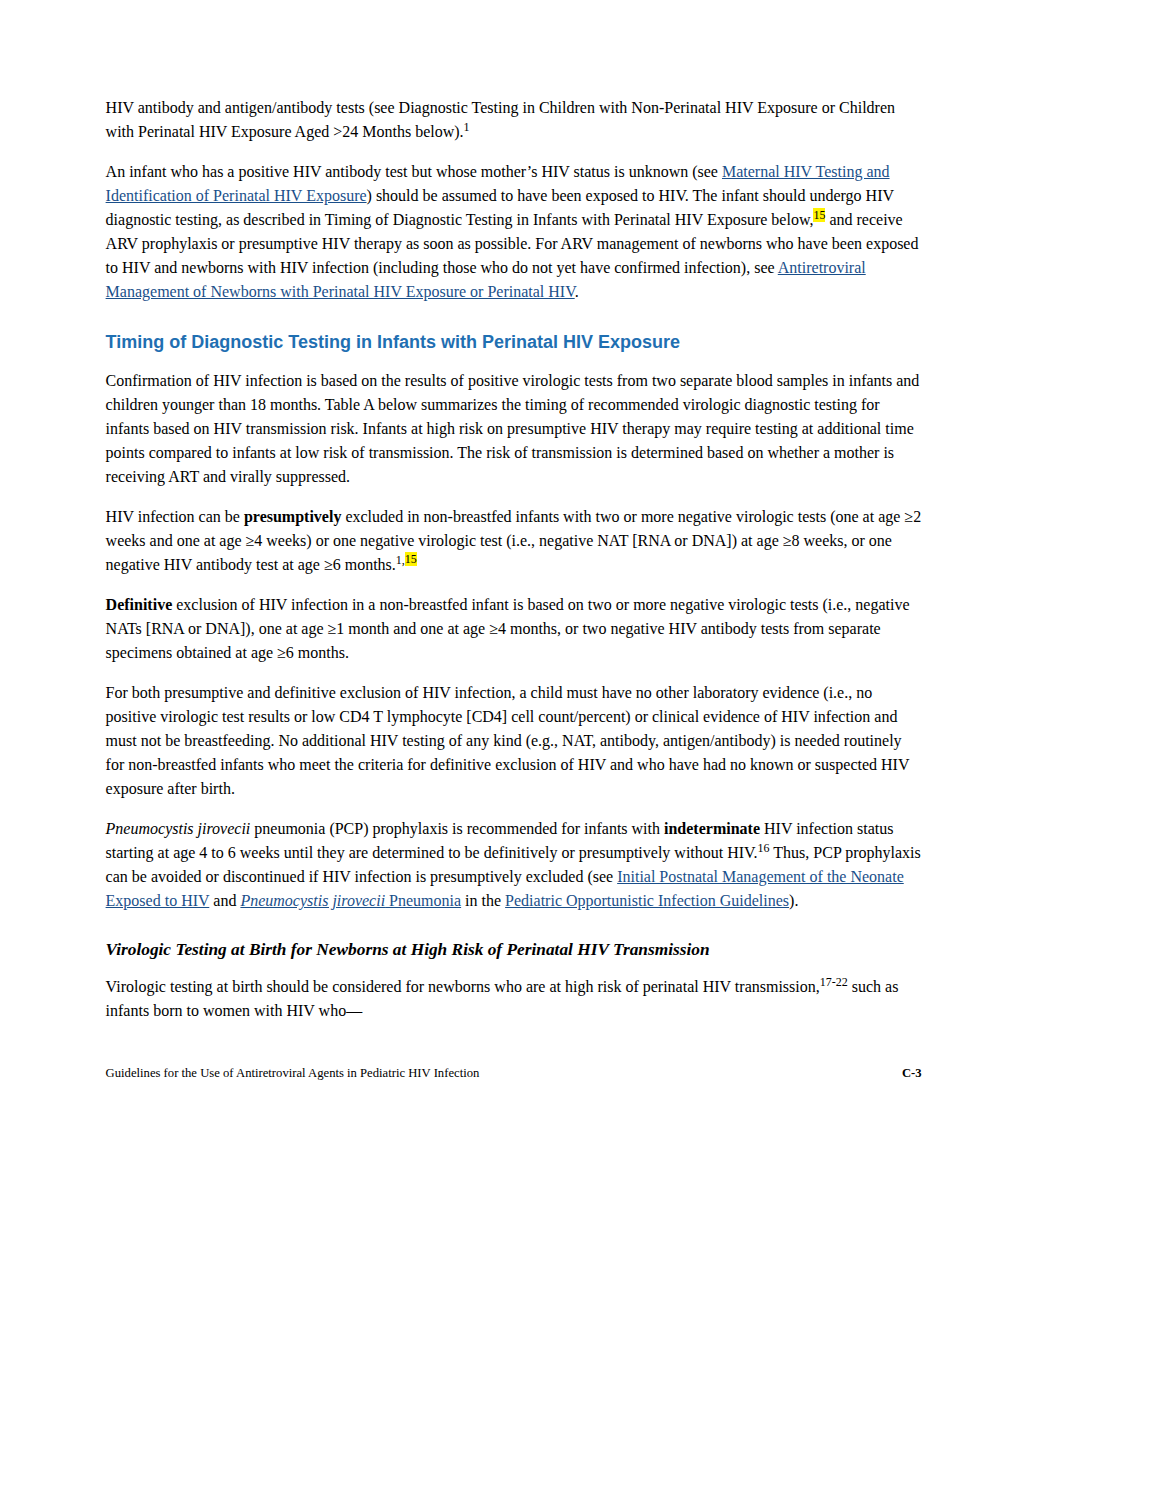HIV antibody and antigen/antibody tests (see Diagnostic Testing in Children with Non-Perinatal HIV Exposure or Children with Perinatal HIV Exposure Aged >24 Months below).1
An infant who has a positive HIV antibody test but whose mother’s HIV status is unknown (see Maternal HIV Testing and Identification of Perinatal HIV Exposure) should be assumed to have been exposed to HIV. The infant should undergo HIV diagnostic testing, as described in Timing of Diagnostic Testing in Infants with Perinatal HIV Exposure below,15 and receive ARV prophylaxis or presumptive HIV therapy as soon as possible. For ARV management of newborns who have been exposed to HIV and newborns with HIV infection (including those who do not yet have confirmed infection), see Antiretroviral Management of Newborns with Perinatal HIV Exposure or Perinatal HIV.
Timing of Diagnostic Testing in Infants with Perinatal HIV Exposure
Confirmation of HIV infection is based on the results of positive virologic tests from two separate blood samples in infants and children younger than 18 months. Table A below summarizes the timing of recommended virologic diagnostic testing for infants based on HIV transmission risk. Infants at high risk on presumptive HIV therapy may require testing at additional time points compared to infants at low risk of transmission. The risk of transmission is determined based on whether a mother is receiving ART and virally suppressed.
HIV infection can be presumptively excluded in non-breastfed infants with two or more negative virologic tests (one at age ≥2 weeks and one at age ≥4 weeks) or one negative virologic test (i.e., negative NAT [RNA or DNA]) at age ≥8 weeks, or one negative HIV antibody test at age ≥6 months.1,15
Definitive exclusion of HIV infection in a non-breastfed infant is based on two or more negative virologic tests (i.e., negative NATs [RNA or DNA]), one at age ≥1 month and one at age ≥4 months, or two negative HIV antibody tests from separate specimens obtained at age ≥6 months.
For both presumptive and definitive exclusion of HIV infection, a child must have no other laboratory evidence (i.e., no positive virologic test results or low CD4 T lymphocyte [CD4] cell count/percent) or clinical evidence of HIV infection and must not be breastfeeding. No additional HIV testing of any kind (e.g., NAT, antibody, antigen/antibody) is needed routinely for non-breastfed infants who meet the criteria for definitive exclusion of HIV and who have had no known or suspected HIV exposure after birth.
Pneumocystis jirovecii pneumonia (PCP) prophylaxis is recommended for infants with indeterminate HIV infection status starting at age 4 to 6 weeks until they are determined to be definitively or presumptively without HIV.16 Thus, PCP prophylaxis can be avoided or discontinued if HIV infection is presumptively excluded (see Initial Postnatal Management of the Neonate Exposed to HIV and Pneumocystis jirovecii Pneumonia in the Pediatric Opportunistic Infection Guidelines).
Virologic Testing at Birth for Newborns at High Risk of Perinatal HIV Transmission
Virologic testing at birth should be considered for newborns who are at high risk of perinatal HIV transmission,17-22 such as infants born to women with HIV who—
Guidelines for the Use of Antiretroviral Agents in Pediatric HIV Infection C-3